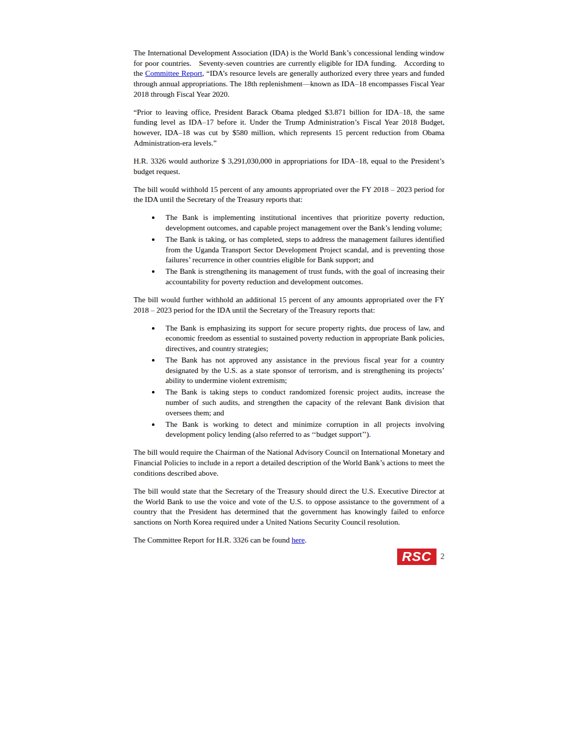The International Development Association (IDA) is the World Bank’s concessional lending window for poor countries. Seventy-seven countries are currently eligible for IDA funding. According to the Committee Report, “IDA’s resource levels are generally authorized every three years and funded through annual appropriations. The 18th replenishment—known as IDA–18 encompasses Fiscal Year 2018 through Fiscal Year 2020.
“Prior to leaving office, President Barack Obama pledged $3.871 billion for IDA–18, the same funding level as IDA–17 before it. Under the Trump Administration’s Fiscal Year 2018 Budget, however, IDA–18 was cut by $580 million, which represents 15 percent reduction from Obama Administration-era levels.”
H.R. 3326 would authorize $ 3,291,030,000 in appropriations for IDA–18, equal to the President’s budget request.
The bill would withhold 15 percent of any amounts appropriated over the FY 2018 – 2023 period for the IDA until the Secretary of the Treasury reports that:
The Bank is implementing institutional incentives that prioritize poverty reduction, development outcomes, and capable project management over the Bank’s lending volume;
The Bank is taking, or has completed, steps to address the management failures identified from the Uganda Transport Sector Development Project scandal, and is preventing those failures’ recurrence in other countries eligible for Bank support; and
The Bank is strengthening its management of trust funds, with the goal of increasing their accountability for poverty reduction and development outcomes.
The bill would further withhold an additional 15 percent of any amounts appropriated over the FY 2018 – 2023 period for the IDA until the Secretary of the Treasury reports that:
The Bank is emphasizing its support for secure property rights, due process of law, and economic freedom as essential to sustained poverty reduction in appropriate Bank policies, directives, and country strategies;
The Bank has not approved any assistance in the previous fiscal year for a country designated by the U.S. as a state sponsor of terrorism, and is strengthening its projects’ ability to undermine violent extremism;
The Bank is taking steps to conduct randomized forensic project audits, increase the number of such audits, and strengthen the capacity of the relevant Bank division that oversees them; and
The Bank is working to detect and minimize corruption in all projects involving development policy lending (also referred to as ‘‘budget support’’).
The bill would require the Chairman of the National Advisory Council on International Monetary and Financial Policies to include in a report a detailed description of the World Bank’s actions to meet the conditions described above.
The bill would state that the Secretary of the Treasury should direct the U.S. Executive Director at the World Bank to use the voice and vote of the U.S. to oppose assistance to the government of a country that the President has determined that the government has knowingly failed to enforce sanctions on North Korea required under a United Nations Security Council resolution.
The Committee Report for H.R. 3326 can be found here.
RSC 2